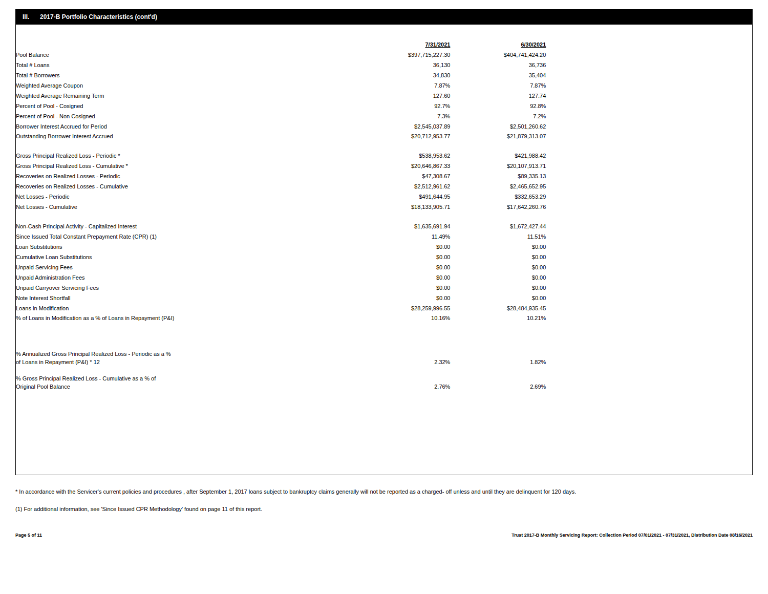III. 2017-B Portfolio Characteristics (cont'd)
| | 7/31/2021 | 6/30/2021 | |
| Pool Balance | $397,715,227.30 | $404,741,424.20 | |
| Total # Loans | 36,130 | 36,736 | |
| Total # Borrowers | 34,830 | 35,404 | |
| Weighted Average Coupon | 7.87% | 7.87% | |
| Weighted Average Remaining Term | 127.60 | 127.74 | |
| Percent of Pool - Cosigned | 92.7% | 92.8% | |
| Percent of Pool - Non Cosigned | 7.3% | 7.2% | |
| Borrower Interest Accrued for Period | $2,545,037.89 | $2,501,260.62 | |
| Outstanding Borrower Interest Accrued | $20,712,953.77 | $21,879,313.07 | |
| Gross Principal Realized Loss - Periodic * | $538,953.62 | $421,988.42 | |
| Gross Principal Realized Loss - Cumulative * | $20,646,867.33 | $20,107,913.71 | |
| Recoveries on Realized Losses - Periodic | $47,308.67 | $89,335.13 | |
| Recoveries on Realized Losses - Cumulative | $2,512,961.62 | $2,465,652.95 | |
| Net Losses - Periodic | $491,644.95 | $332,653.29 | |
| Net Losses - Cumulative | $18,133,905.71 | $17,642,260.76 | |
| Non-Cash Principal Activity - Capitalized Interest | $1,635,691.94 | $1,672,427.44 | |
| Since Issued Total Constant Prepayment Rate (CPR) (1) | 11.49% | 11.51% | |
| Loan Substitutions | $0.00 | $0.00 | |
| Cumulative Loan Substitutions | $0.00 | $0.00 | |
| Unpaid Servicing Fees | $0.00 | $0.00 | |
| Unpaid Administration Fees | $0.00 | $0.00 | |
| Unpaid Carryover Servicing Fees | $0.00 | $0.00 | |
| Note Interest Shortfall | $0.00 | $0.00 | |
| Loans in Modification | $28,259,996.55 | $28,484,935.45 | |
| % of Loans in Modification as a % of Loans in Repayment (P&I) | 10.16% | 10.21% | |
| % Annualized Gross Principal Realized Loss - Periodic as a % of Loans in Repayment (P&I) * 12 | 2.32% | 1.82% | |
| % Gross Principal Realized Loss - Cumulative as a % of Original Pool Balance | 2.76% | 2.69% | |
* In accordance with the Servicer's current policies and procedures , after September 1, 2017 loans subject to bankruptcy claims generally will not be reported as a charged- off unless and until they are delinquent for 120 days.
(1) For additional information, see 'Since Issued CPR Methodology' found on page 11 of this report.
Page 5 of 11
Trust 2017-B Monthly Servicing Report: Collection Period 07/01/2021 - 07/31/2021, Distribution Date 08/16/2021